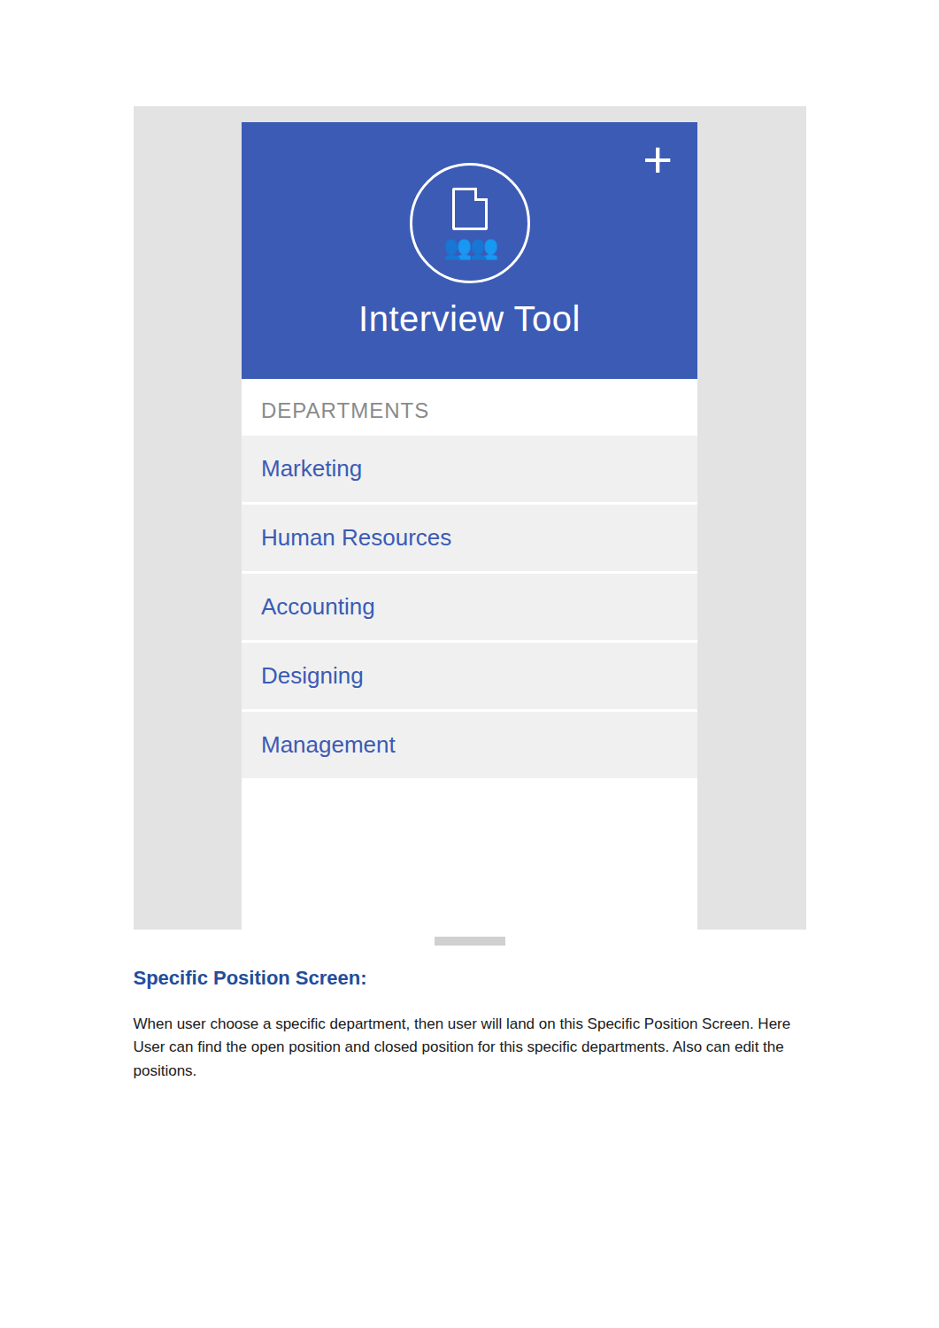+
👥👥
Interview Tool
DEPARTMENTS
Marketing
Human Resources
Accounting
Designing
Management
Specific Position Screen:
When user choose a specific department, then user will land on this Specific Position Screen. Here User can find the open position and closed position for this specific departments. Also can edit the positions.